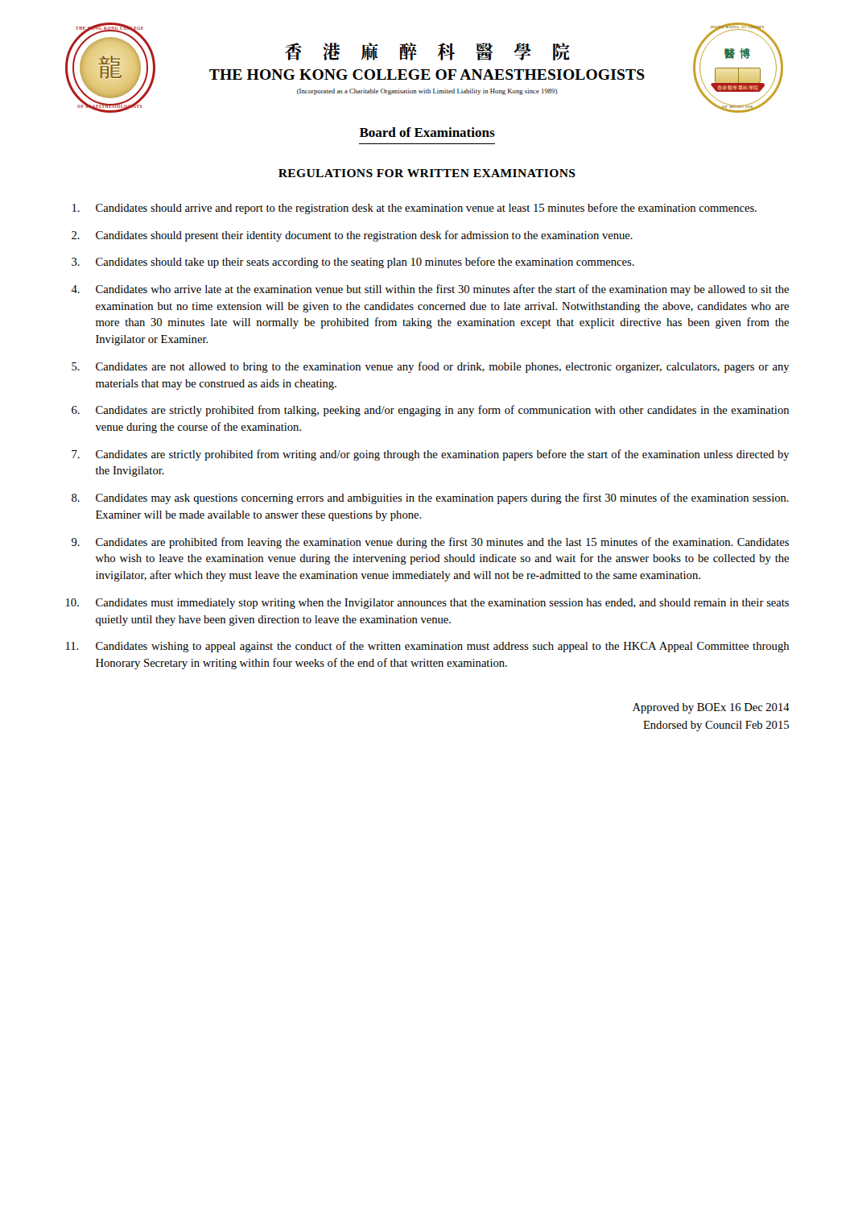龍
The Hong Kong College
of Anaesthesiologists
香 港 麻 醉 科 醫 學 院
THE HONG KONG COLLEGE OF ANAESTHESIOLOGISTS
(Incorporated as a Charitable Organisation with Limited Liability in Hong Kong since 1989)
醫 博
香港醫學專科學院
Hong Kong Academy
of Medicine
Board of Examinations
REGULATIONS FOR WRITTEN EXAMINATIONS
Candidates should arrive and report to the registration desk at the examination venue at least 15 minutes before the examination commences.
Candidates should present their identity document to the registration desk for admission to the examination venue.
Candidates should take up their seats according to the seating plan 10 minutes before the examination commences.
Candidates who arrive late at the examination venue but still within the first 30 minutes after the start of the examination may be allowed to sit the examination but no time extension will be given to the candidates concerned due to late arrival. Notwithstanding the above, candidates who are more than 30 minutes late will normally be prohibited from taking the examination except that explicit directive has been given from the Invigilator or Examiner.
Candidates are not allowed to bring to the examination venue any food or drink, mobile phones, electronic organizer, calculators, pagers or any materials that may be construed as aids in cheating.
Candidates are strictly prohibited from talking, peeking and/or engaging in any form of communication with other candidates in the examination venue during the course of the examination.
Candidates are strictly prohibited from writing and/or going through the examination papers before the start of the examination unless directed by the Invigilator.
Candidates may ask questions concerning errors and ambiguities in the examination papers during the first 30 minutes of the examination session. Examiner will be made available to answer these questions by phone.
Candidates are prohibited from leaving the examination venue during the first 30 minutes and the last 15 minutes of the examination. Candidates who wish to leave the examination venue during the intervening period should indicate so and wait for the answer books to be collected by the invigilator, after which they must leave the examination venue immediately and will not be re-admitted to the same examination.
Candidates must immediately stop writing when the Invigilator announces that the examination session has ended, and should remain in their seats quietly until they have been given direction to leave the examination venue.
Candidates wishing to appeal against the conduct of the written examination must address such appeal to the HKCA Appeal Committee through Honorary Secretary in writing within four weeks of the end of that written examination.
Approved by BOEx 16 Dec 2014
Endorsed by Council Feb 2015